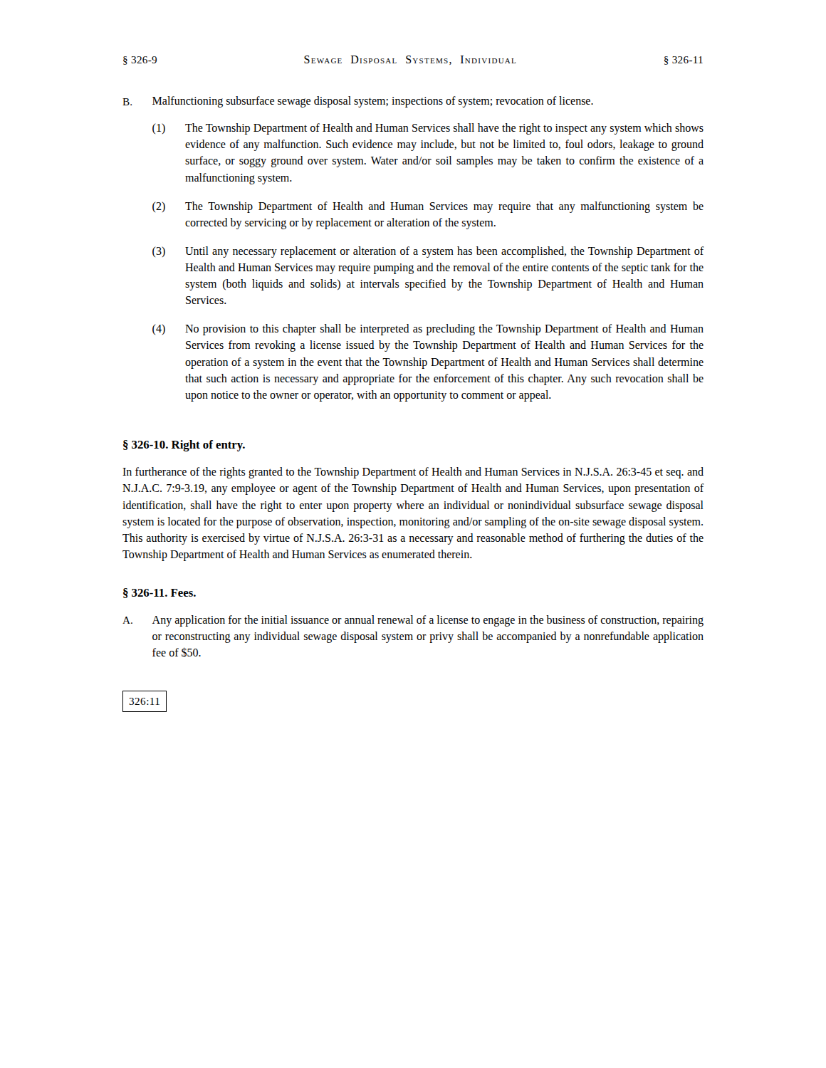§ 326-9 Sewage Disposal Systems, Individual § 326-11
B.
Malfunctioning subsurface sewage disposal system; inspections of system; revocation of license.
(1)
The Township Department of Health and Human Services shall have the right to inspect any system which shows evidence of any malfunction. Such evidence may include, but not be limited to, foul odors, leakage to ground surface, or soggy ground over system. Water and/or soil samples may be taken to confirm the existence of a malfunctioning system.
(2)
The Township Department of Health and Human Services may require that any malfunctioning system be corrected by servicing or by replacement or alteration of the system.
(3)
Until any necessary replacement or alteration of a system has been accomplished, the Township Department of Health and Human Services may require pumping and the removal of the entire contents of the septic tank for the system (both liquids and solids) at intervals specified by the Township Department of Health and Human Services.
(4)
No provision to this chapter shall be interpreted as precluding the Township Department of Health and Human Services from revoking a license issued by the Township Department of Health and Human Services for the operation of a system in the event that the Township Department of Health and Human Services shall determine that such action is necessary and appropriate for the enforcement of this chapter. Any such revocation shall be upon notice to the owner or operator, with an opportunity to comment or appeal.
§ 326-10. Right of entry.
In furtherance of the rights granted to the Township Department of Health and Human Services in N.J.S.A. 26:3-45 et seq. and N.J.A.C. 7:9-3.19, any employee or agent of the Township Department of Health and Human Services, upon presentation of identification, shall have the right to enter upon property where an individual or nonindividual subsurface sewage disposal system is located for the purpose of observation, inspection, monitoring and/or sampling of the on-site sewage disposal system. This authority is exercised by virtue of N.J.S.A. 26:3-31 as a necessary and reasonable method of furthering the duties of the Township Department of Health and Human Services as enumerated therein.
§ 326-11. Fees.
A.
Any application for the initial issuance or annual renewal of a license to engage in the business of construction, repairing or reconstructing any individual sewage disposal system or privy shall be accompanied by a nonrefundable application fee of $50.
326:11